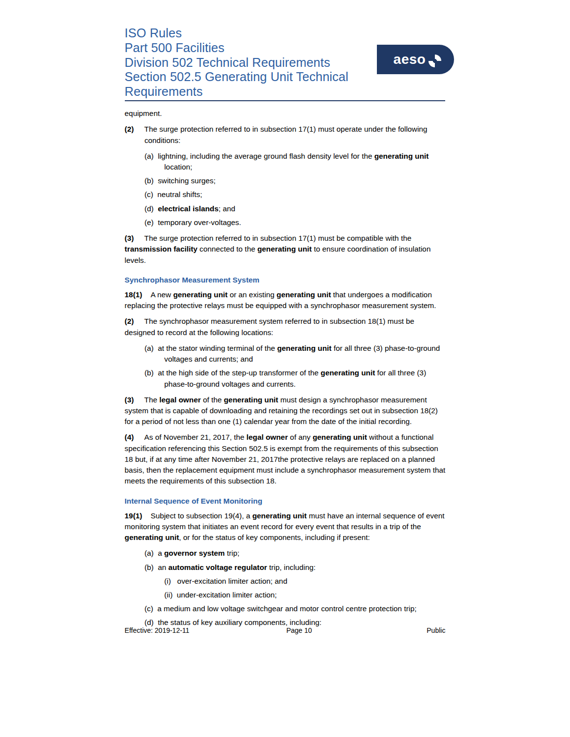ISO Rules
Part 500 Facilities
Division 502 Technical Requirements
Section 502.5 Generating Unit Technical
Requirements
aeso
equipment.
(2) The surge protection referred to in subsection 17(1) must operate under the following conditions:
(a) lightning, including the average ground flash density level for the generating unit location;
(b) switching surges;
(c) neutral shifts;
(d) electrical islands; and
(e) temporary over-voltages.
(3) The surge protection referred to in subsection 17(1) must be compatible with the transmission facility connected to the generating unit to ensure coordination of insulation levels.
Synchrophasor Measurement System
18(1) A new generating unit or an existing generating unit that undergoes a modification replacing the protective relays must be equipped with a synchrophasor measurement system.
(2) The synchrophasor measurement system referred to in subsection 18(1) must be designed to record at the following locations:
(a) at the stator winding terminal of the generating unit for all three (3) phase-to-ground voltages and currents; and
(b) at the high side of the step-up transformer of the generating unit for all three (3) phase-to-ground voltages and currents.
(3) The legal owner of the generating unit must design a synchrophasor measurement system that is capable of downloading and retaining the recordings set out in subsection 18(2) for a period of not less than one (1) calendar year from the date of the initial recording.
(4) As of November 21, 2017, the legal owner of any generating unit without a functional specification referencing this Section 502.5 is exempt from the requirements of this subsection 18 but, if at any time after November 21, 2017the protective relays are replaced on a planned basis, then the replacement equipment must include a synchrophasor measurement system that meets the requirements of this subsection 18.
Internal Sequence of Event Monitoring
19(1) Subject to subsection 19(4), a generating unit must have an internal sequence of event monitoring system that initiates an event record for every event that results in a trip of the generating unit, or for the status of key components, including if present:
(a) a governor system trip;
(b) an automatic voltage regulator trip, including:
(i) over-excitation limiter action; and
(ii) under-excitation limiter action;
(c) a medium and low voltage switchgear and motor control centre protection trip;
(d) the status of key auxiliary components, including:
Effective: 2019-12-11
Page 10
Public